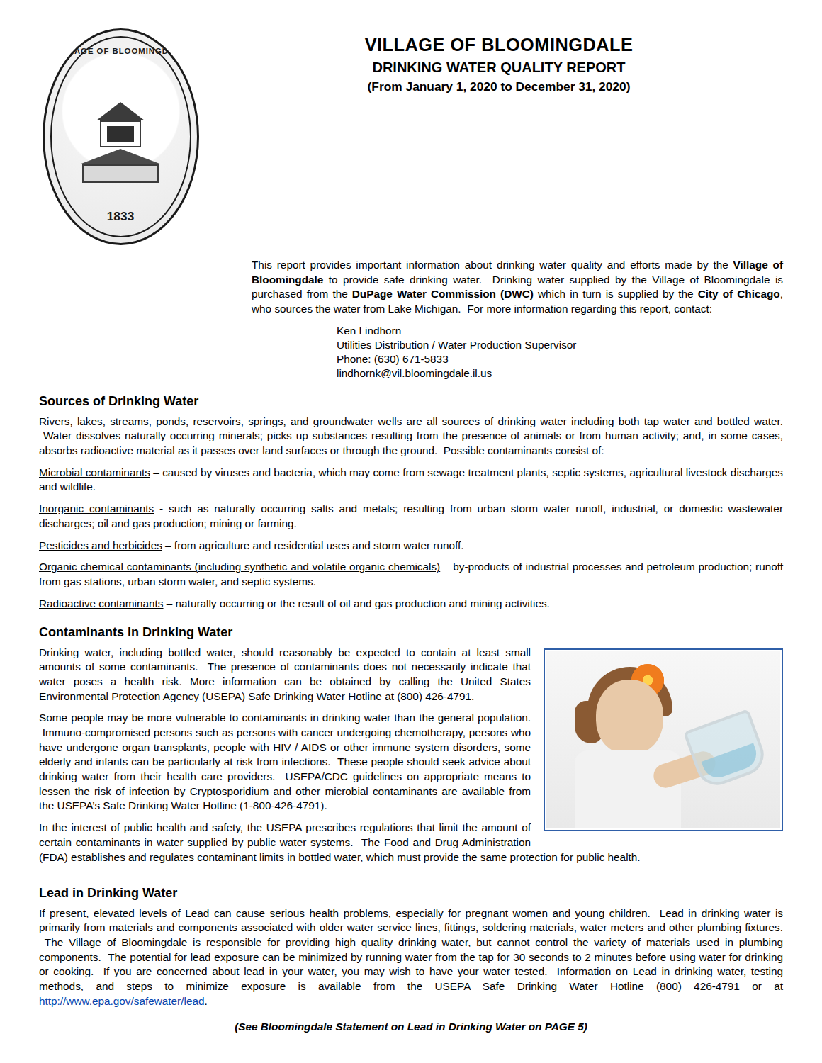VILLAGE OF BLOOMINGDALE
1833
VILLAGE OF BLOOMINGDALE
DRINKING WATER QUALITY REPORT
(From January 1, 2020 to December 31, 2020)
This report provides important information about drinking water quality and efforts made by the Village of Bloomingdale to provide safe drinking water. Drinking water supplied by the Village of Bloomingdale is purchased from the DuPage Water Commission (DWC) which in turn is supplied by the City of Chicago, who sources the water from Lake Michigan. For more information regarding this report, contact:
Ken Lindhorn
Utilities Distribution / Water Production Supervisor
Phone: (630) 671-5833
lindhornk@vil.bloomingdale.il.us
Sources of Drinking Water
Rivers, lakes, streams, ponds, reservoirs, springs, and groundwater wells are all sources of drinking water including both tap water and bottled water. Water dissolves naturally occurring minerals; picks up substances resulting from the presence of animals or from human activity; and, in some cases, absorbs radioactive material as it passes over land surfaces or through the ground. Possible contaminants consist of:
Microbial contaminants – caused by viruses and bacteria, which may come from sewage treatment plants, septic systems, agricultural livestock discharges and wildlife.
Inorganic contaminants - such as naturally occurring salts and metals; resulting from urban storm water runoff, industrial, or domestic wastewater discharges; oil and gas production; mining or farming.
Pesticides and herbicides – from agriculture and residential uses and storm water runoff.
Organic chemical contaminants (including synthetic and volatile organic chemicals) – by-products of industrial processes and petroleum production; runoff from gas stations, urban storm water, and septic systems.
Radioactive contaminants – naturally occurring or the result of oil and gas production and mining activities.
Contaminants in Drinking Water
Drinking water, including bottled water, should reasonably be expected to contain at least small amounts of some contaminants. The presence of contaminants does not necessarily indicate that water poses a health risk. More information can be obtained by calling the United States Environmental Protection Agency (USEPA) Safe Drinking Water Hotline at (800) 426-4791.
Some people may be more vulnerable to contaminants in drinking water than the general population. Immuno-compromised persons such as persons with cancer undergoing chemotherapy, persons who have undergone organ transplants, people with HIV / AIDS or other immune system disorders, some elderly and infants can be particularly at risk from infections. These people should seek advice about drinking water from their health care providers. USEPA/CDC guidelines on appropriate means to lessen the risk of infection by Cryptosporidium and other microbial contaminants are available from the USEPA’s Safe Drinking Water Hotline (1-800-426-4791).
In the interest of public health and safety, the USEPA prescribes regulations that limit the amount of certain contaminants in water supplied by public water systems. The Food and Drug Administration (FDA) establishes and regulates contaminant limits in bottled water, which must provide the same protection for public health.
Lead in Drinking Water
If present, elevated levels of Lead can cause serious health problems, especially for pregnant women and young children. Lead in drinking water is primarily from materials and components associated with older water service lines, fittings, soldering materials, water meters and other plumbing fixtures. The Village of Bloomingdale is responsible for providing high quality drinking water, but cannot control the variety of materials used in plumbing components. The potential for lead exposure can be minimized by running water from the tap for 30 seconds to 2 minutes before using water for drinking or cooking. If you are concerned about lead in your water, you may wish to have your water tested. Information on Lead in drinking water, testing methods, and steps to minimize exposure is available from the USEPA Safe Drinking Water Hotline (800) 426-4791 or at http://www.epa.gov/safewater/lead.
(See Bloomingdale Statement on Lead in Drinking Water on PAGE 5)